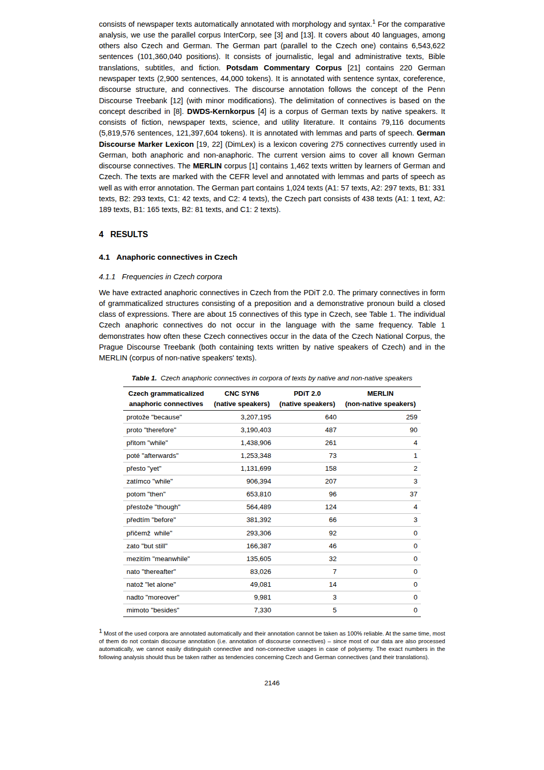consists of newspaper texts automatically annotated with morphology and syntax.1 For the comparative analysis, we use the parallel corpus InterCorp, see [3] and [13]. It covers about 40 languages, among others also Czech and German. The German part (parallel to the Czech one) contains 6,543,622 sentences (101,360,040 positions). It consists of journalistic, legal and administrative texts, Bible translations, subtitles, and fiction. Potsdam Commentary Corpus [21] contains 220 German newspaper texts (2,900 sentences, 44,000 tokens). It is annotated with sentence syntax, coreference, discourse structure, and connectives. The discourse annotation follows the concept of the Penn Discourse Treebank [12] (with minor modifications). The delimitation of connectives is based on the concept described in [8]. DWDS-Kernkorpus [4] is a corpus of German texts by native speakers. It consists of fiction, newspaper texts, science, and utility literature. It contains 79,116 documents (5,819,576 sentences, 121,397,604 tokens). It is annotated with lemmas and parts of speech. German Discourse Marker Lexicon [19, 22] (DimLex) is a lexicon covering 275 connectives currently used in German, both anaphoric and non-anaphoric. The current version aims to cover all known German discourse connectives. The MERLIN corpus [1] contains 1,462 texts written by learners of German and Czech. The texts are marked with the CEFR level and annotated with lemmas and parts of speech as well as with error annotation. The German part contains 1,024 texts (A1: 57 texts, A2: 297 texts, B1: 331 texts, B2: 293 texts, C1: 42 texts, and C2: 4 texts), the Czech part consists of 438 texts (A1: 1 text, A2: 189 texts, B1: 165 texts, B2: 81 texts, and C1: 2 texts).
4 RESULTS
4.1 Anaphoric connectives in Czech
4.1.1 Frequencies in Czech corpora
We have extracted anaphoric connectives in Czech from the PDiT 2.0. The primary connectives in form of grammaticalized structures consisting of a preposition and a demonstrative pronoun build a closed class of expressions. There are about 15 connectives of this type in Czech, see Table 1. The individual Czech anaphoric connectives do not occur in the language with the same frequency. Table 1 demonstrates how often these Czech connectives occur in the data of the Czech National Corpus, the Prague Discourse Treebank (both containing texts written by native speakers of Czech) and in the MERLIN (corpus of non-native speakers' texts).
Table 1. Czech anaphoric connectives in corpora of texts by native and non-native speakers
| Czech grammaticalized anaphoric connectives | CNC SYN6 (native speakers) | PDiT 2.0 (native speakers) | MERLIN (non-native speakers) |
| --- | --- | --- | --- |
| protože "because" | 3,207,195 | 640 | 259 |
| proto "therefore" | 3,190,403 | 487 | 90 |
| přitom "while" | 1,438,906 | 261 | 4 |
| poté "afterwards" | 1,253,348 | 73 | 1 |
| přesto "yet" | 1,131,699 | 158 | 2 |
| zatímco "while" | 906,394 | 207 | 3 |
| potom "then" | 653,810 | 96 | 37 |
| přestože "though" | 564,489 | 124 | 4 |
| předtím "before" | 381,392 | 66 | 3 |
| přičemž while" | 293,306 | 92 | 0 |
| zato "but still" | 166,387 | 46 | 0 |
| mezitím "meanwhile" | 135,605 | 32 | 0 |
| nato "thereafter" | 83,026 | 7 | 0 |
| natož "let alone" | 49,081 | 14 | 0 |
| nadto "moreover" | 9,981 | 3 | 0 |
| mimoto "besides" | 7,330 | 5 | 0 |
1 Most of the used corpora are annotated automatically and their annotation cannot be taken as 100% reliable. At the same time, most of them do not contain discourse annotation (i.e. annotation of discourse connectives) – since most of our data are also processed automatically, we cannot easily distinguish connective and non-connective usages in case of polysemy. The exact numbers in the following analysis should thus be taken rather as tendencies concerning Czech and German connectives (and their translations).
2146